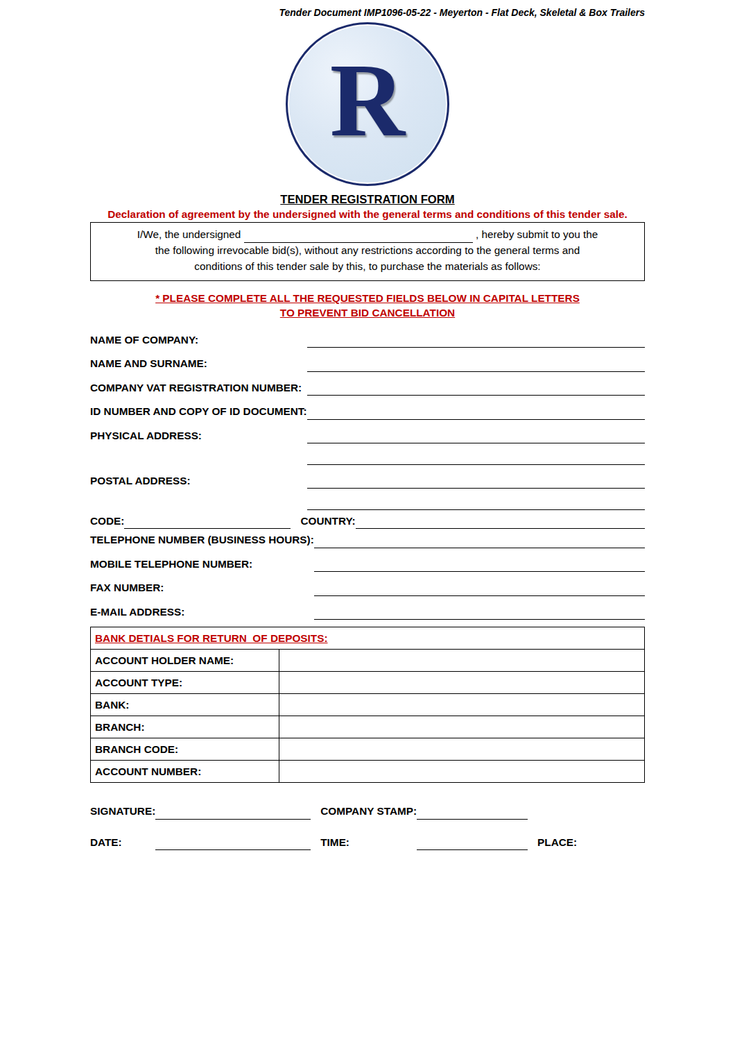Tender Document IMP1096-05-22 - Meyerton - Flat Deck, Skeletal & Box Trailers
R
TENDER REGISTRATION FORM
Declaration of agreement by the undersigned with the general terms and conditions of this tender sale.
I/We, the undersigned , hereby submit to you the
the following irrevocable bid(s), without any restrictions according to the general terms and
conditions of this tender sale by this, to purchase the materials as follows:
* PLEASE COMPLETE ALL THE REQUESTED FIELDS BELOW IN CAPITAL LETTERS
TO PREVENT BID CANCELLATION
| NAME OF COMPANY: | |
| NAME AND SURNAME: | |
| COMPANY VAT REGISTRATION NUMBER: | |
| ID NUMBER AND COPY OF ID DOCUMENT: | |
| PHYSICAL ADDRESS: | |
| POSTAL ADDRESS: | |
| CODE: | | COUNTRY: | |
| TELEPHONE NUMBER (BUSINESS HOURS): | |
| MOBILE TELEPHONE NUMBER: | |
| FAX NUMBER: | |
| E-MAIL ADDRESS: | |
| BANK DETIALS FOR RETURN OF DEPOSITS: |
| ACCOUNT HOLDER NAME: | |
| ACCOUNT TYPE: | |
| BANK: | |
| BRANCH: | |
| BRANCH CODE: | |
| ACCOUNT NUMBER: | |
| SIGNATURE: | | COMPANY STAMP: | |
| DATE: | | TIME: | | PLACE: | |